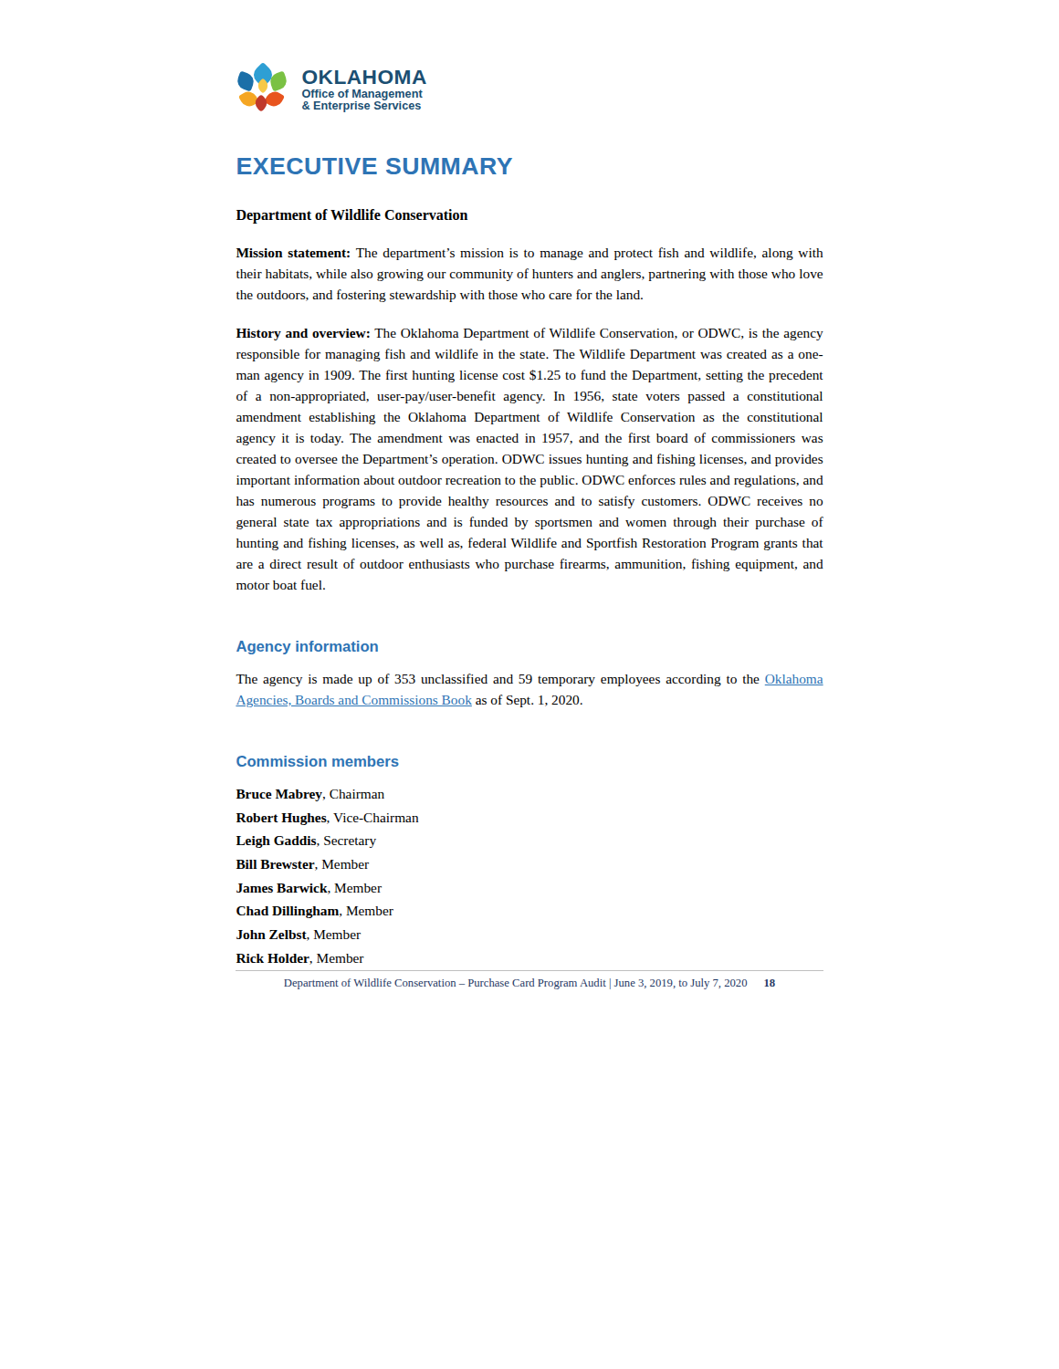OKLAHOMA
Office of Management
& Enterprise Services
EXECUTIVE SUMMARY
Department of Wildlife Conservation
Mission statement: The department’s mission is to manage and protect fish and wildlife, along with their habitats, while also growing our community of hunters and anglers, partnering with those who love the outdoors, and fostering stewardship with those who care for the land.
History and overview: The Oklahoma Department of Wildlife Conservation, or ODWC, is the agency responsible for managing fish and wildlife in the state. The Wildlife Department was created as a one-man agency in 1909. The first hunting license cost $1.25 to fund the Department, setting the precedent of a non-appropriated, user-pay/user-benefit agency. In 1956, state voters passed a constitutional amendment establishing the Oklahoma Department of Wildlife Conservation as the constitutional agency it is today. The amendment was enacted in 1957, and the first board of commissioners was created to oversee the Department’s operation. ODWC issues hunting and fishing licenses, and provides important information about outdoor recreation to the public. ODWC enforces rules and regulations, and has numerous programs to provide healthy resources and to satisfy customers. ODWC receives no general state tax appropriations and is funded by sportsmen and women through their purchase of hunting and fishing licenses, as well as, federal Wildlife and Sportfish Restoration Program grants that are a direct result of outdoor enthusiasts who purchase firearms, ammunition, fishing equipment, and motor boat fuel.
Agency information
The agency is made up of 353 unclassified and 59 temporary employees according to the Oklahoma Agencies, Boards and Commissions Book as of Sept. 1, 2020.
Commission members
Bruce Mabrey, Chairman
Robert Hughes, Vice-Chairman
Leigh Gaddis, Secretary
Bill Brewster, Member
James Barwick, Member
Chad Dillingham, Member
John Zelbst, Member
Rick Holder, Member
Department of Wildlife Conservation – Purchase Card Program Audit | June 3, 2019, to July 7, 2020 18